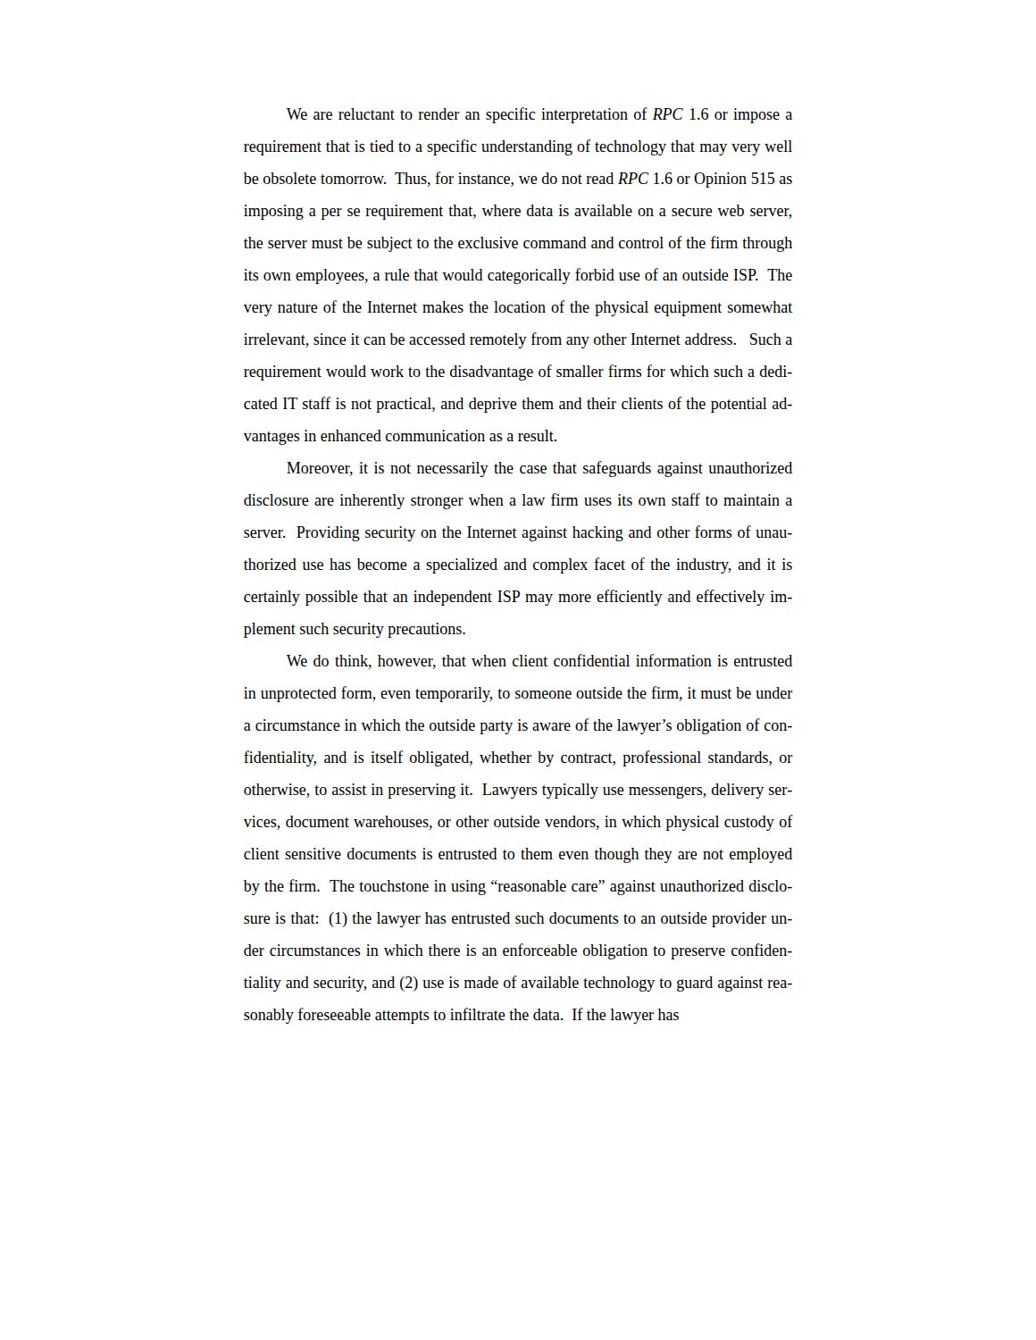We are reluctant to render an specific interpretation of RPC 1.6 or impose a requirement that is tied to a specific understanding of technology that may very well be obsolete tomorrow. Thus, for instance, we do not read RPC 1.6 or Opinion 515 as imposing a per se requirement that, where data is available on a secure web server, the server must be subject to the exclusive command and control of the firm through its own employees, a rule that would categorically forbid use of an outside ISP. The very nature of the Internet makes the location of the physical equipment somewhat irrelevant, since it can be accessed remotely from any other Internet address. Such a requirement would work to the disadvantage of smaller firms for which such a dedicated IT staff is not practical, and deprive them and their clients of the potential advantages in enhanced communication as a result.
Moreover, it is not necessarily the case that safeguards against unauthorized disclosure are inherently stronger when a law firm uses its own staff to maintain a server. Providing security on the Internet against hacking and other forms of unauthorized use has become a specialized and complex facet of the industry, and it is certainly possible that an independent ISP may more efficiently and effectively implement such security precautions.
We do think, however, that when client confidential information is entrusted in unprotected form, even temporarily, to someone outside the firm, it must be under a circumstance in which the outside party is aware of the lawyer’s obligation of confidentiality, and is itself obligated, whether by contract, professional standards, or otherwise, to assist in preserving it. Lawyers typically use messengers, delivery services, document warehouses, or other outside vendors, in which physical custody of client sensitive documents is entrusted to them even though they are not employed by the firm. The touchstone in using “reasonable care” against unauthorized disclosure is that: (1) the lawyer has entrusted such documents to an outside provider under circumstances in which there is an enforceable obligation to preserve confidentiality and security, and (2) use is made of available technology to guard against reasonably foreseeable attempts to infiltrate the data. If the lawyer has